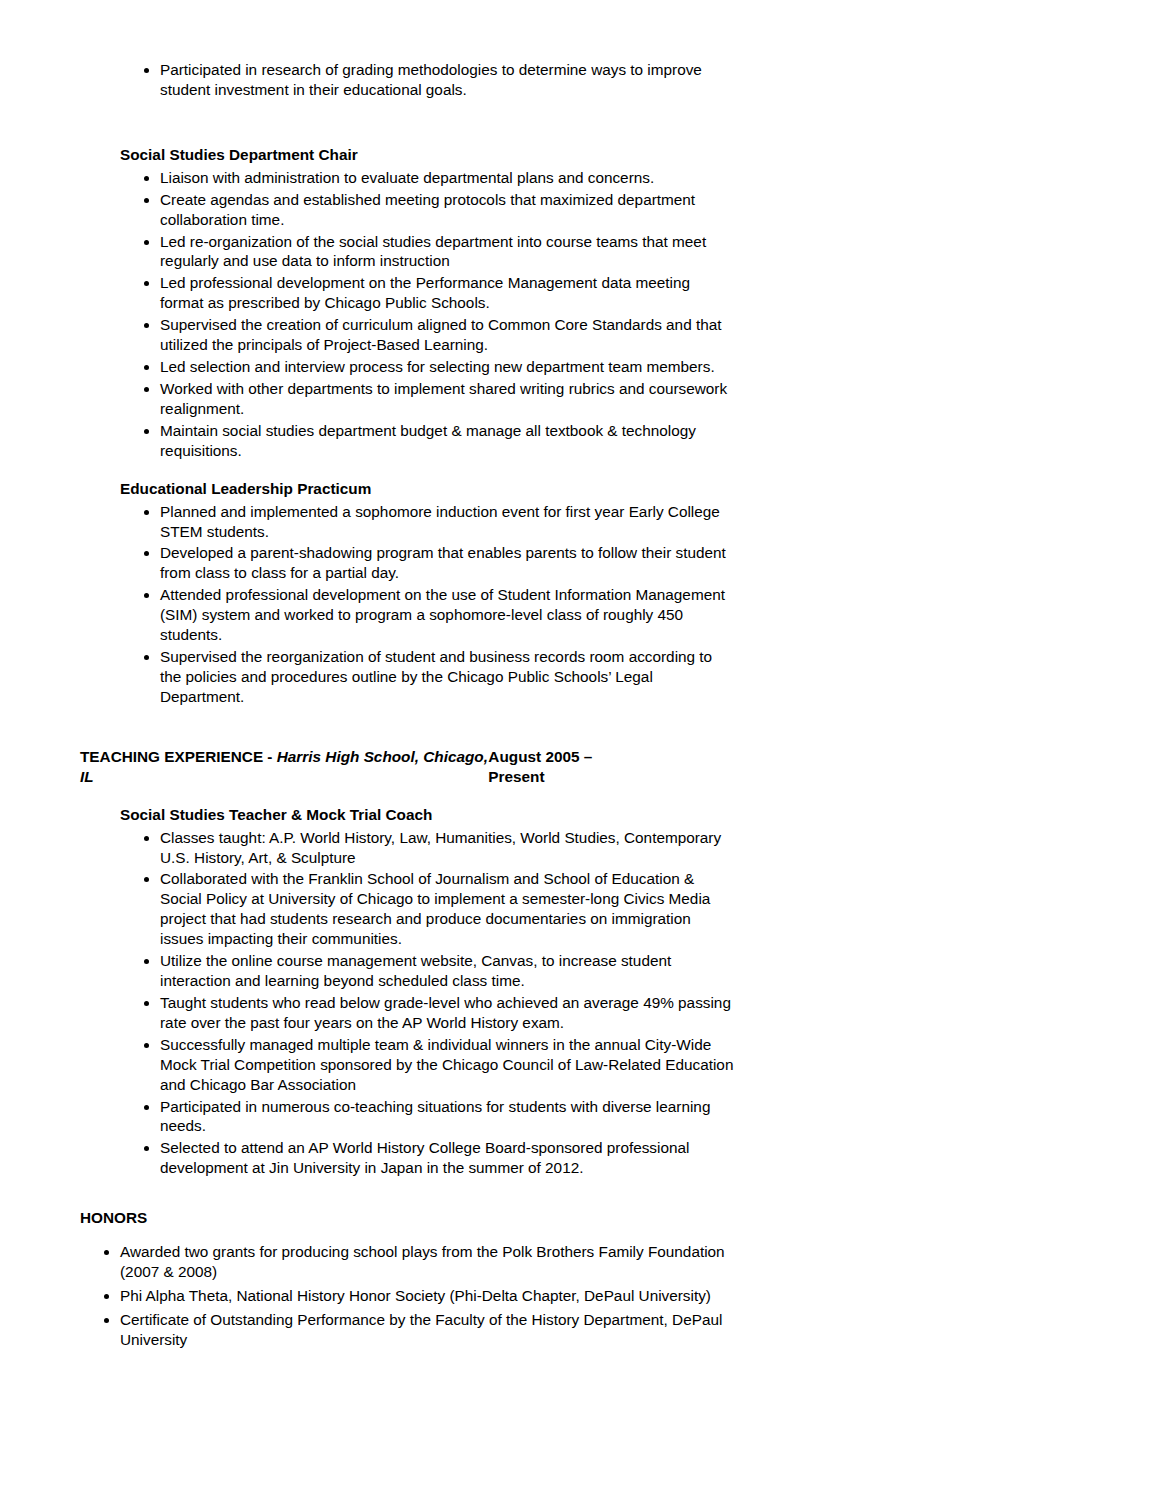Participated in research of grading methodologies to determine ways to improve student investment in their educational goals.
Social Studies Department Chair
Liaison with administration to evaluate departmental plans and concerns.
Create agendas and established meeting protocols that maximized department collaboration time.
Led re-organization of the social studies department into course teams that meet regularly and use data to inform instruction
Led professional development on the Performance Management data meeting format as prescribed by Chicago Public Schools.
Supervised the creation of curriculum aligned to Common Core Standards and that utilized the principals of Project-Based Learning.
Led selection and interview process for selecting new department team members.
Worked with other departments to implement shared writing rubrics and coursework realignment.
Maintain social studies department budget & manage all textbook & technology requisitions.
Educational Leadership Practicum
Planned and implemented a sophomore induction event for first year Early College STEM students.
Developed a parent-shadowing program that enables parents to follow their student from class to class for a partial day.
Attended professional development on the use of Student Information Management (SIM) system and worked to program a sophomore-level class of roughly 450 students.
Supervised the reorganization of student and business records room according to the policies and procedures outline by the Chicago Public Schools’ Legal Department.
TEACHING EXPERIENCE - Harris High School, Chicago, IL August 2005 – Present
Social Studies Teacher & Mock Trial Coach
Classes taught: A.P. World History, Law, Humanities, World Studies, Contemporary U.S. History, Art, & Sculpture
Collaborated with the Franklin School of Journalism and School of Education & Social Policy at University of Chicago to implement a semester-long Civics Media project that had students research and produce documentaries on immigration issues impacting their communities.
Utilize the online course management website, Canvas, to increase student interaction and learning beyond scheduled class time.
Taught students who read below grade-level who achieved an average 49% passing rate over the past four years on the AP World History exam.
Successfully managed multiple team & individual winners in the annual City-Wide Mock Trial Competition sponsored by the Chicago Council of Law-Related Education and Chicago Bar Association
Participated in numerous co-teaching situations for students with diverse learning needs.
Selected to attend an AP World History College Board-sponsored professional development at Jin University in Japan in the summer of 2012.
HONORS
Awarded two grants for producing school plays from the Polk Brothers Family Foundation (2007 & 2008)
Phi Alpha Theta, National History Honor Society (Phi-Delta Chapter, DePaul University)
Certificate of Outstanding Performance by the Faculty of the History Department, DePaul University